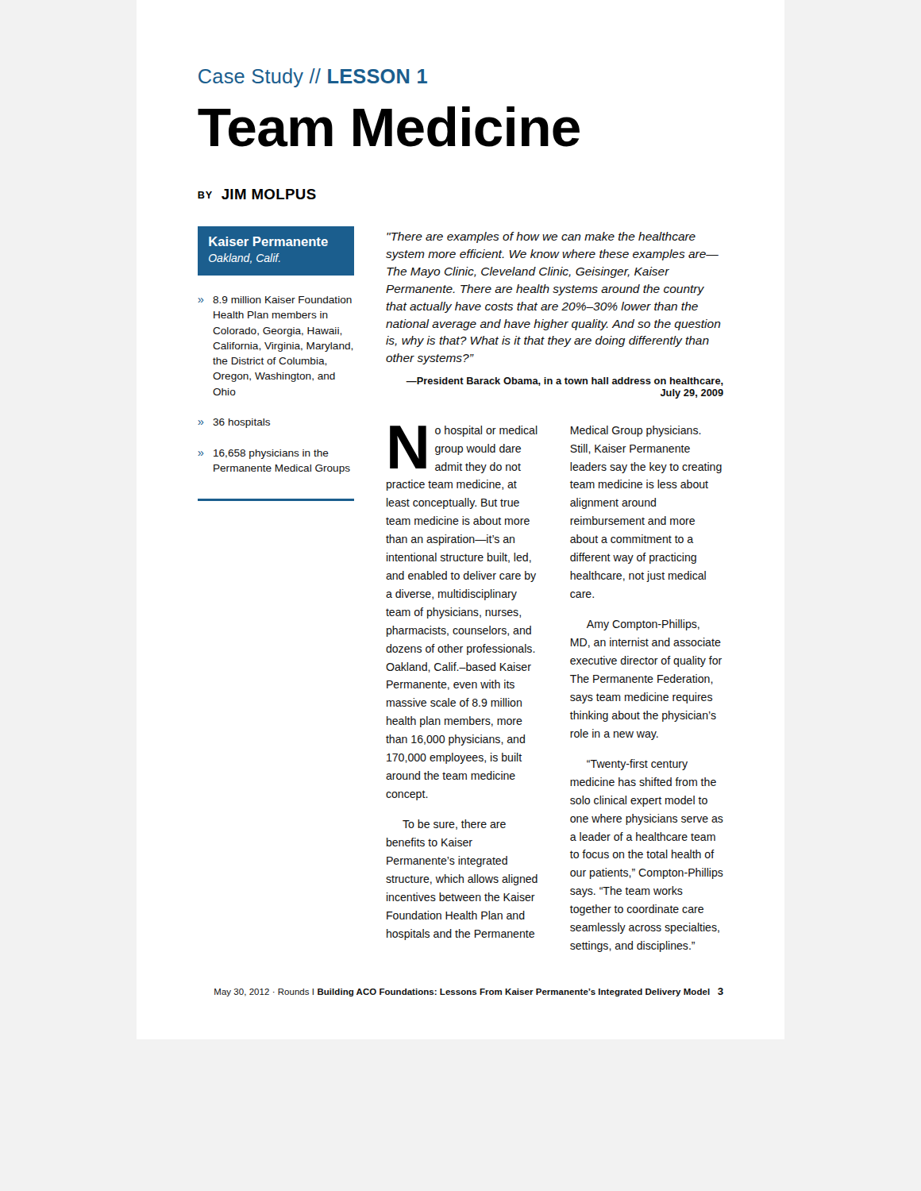Case Study // LESSON 1
Team Medicine
BY JIM MOLPUS
Kaiser Permanente
Oakland, Calif.
8.9 million Kaiser Foundation Health Plan members in Colorado, Georgia, Hawaii, California, Virginia, Maryland, the District of Columbia, Oregon, Washington, and Ohio
36 hospitals
16,658 physicians in the Permanente Medical Groups
"There are examples of how we can make the healthcare system more efficient. We know where these examples are—The Mayo Clinic, Cleveland Clinic, Geisinger, Kaiser Permanente. There are health systems around the country that actually have costs that are 20%–30% lower than the national average and have higher quality. And so the question is, why is that? What is it that they are doing differently than other systems?”
—President Barack Obama, in a town hall address on healthcare, July 29, 2009
No hospital or medical group would dare admit they do not practice team medicine, at least conceptually. But true team medicine is about more than an aspiration—it’s an intentional structure built, led, and enabled to deliver care by a diverse, multidisciplinary team of physicians, nurses, pharmacists, counselors, and dozens of other professionals. Oakland, Calif.–based Kaiser Permanente, even with its massive scale of 8.9 million health plan members, more than 16,000 physicians, and 170,000 employees, is built around the team medicine concept.
To be sure, there are benefits to Kaiser Permanente’s integrated structure, which allows aligned incentives between the Kaiser Foundation Health Plan and hospitals and the Permanente Medical Group physicians. Still, Kaiser Permanente leaders say the key to creating team medicine is less about alignment around reimbursement and more about a commitment to a different way of practicing healthcare, not just medical care.
Amy Compton-Phillips, MD, an internist and associate executive director of quality for The Permanente Federation, says team medicine requires thinking about the physician’s role in a new way.
“Twenty-first century medicine has shifted from the solo clinical expert model to one where physicians serve as a leader of a healthcare team to focus on the total health of our patients,” Compton-Phillips says. “The team works together to coordinate care seamlessly across specialties, settings, and disciplines.”
May 30, 2012 · Rounds I Building ACO Foundations: Lessons From Kaiser Permanente’s Integrated Delivery Model 3